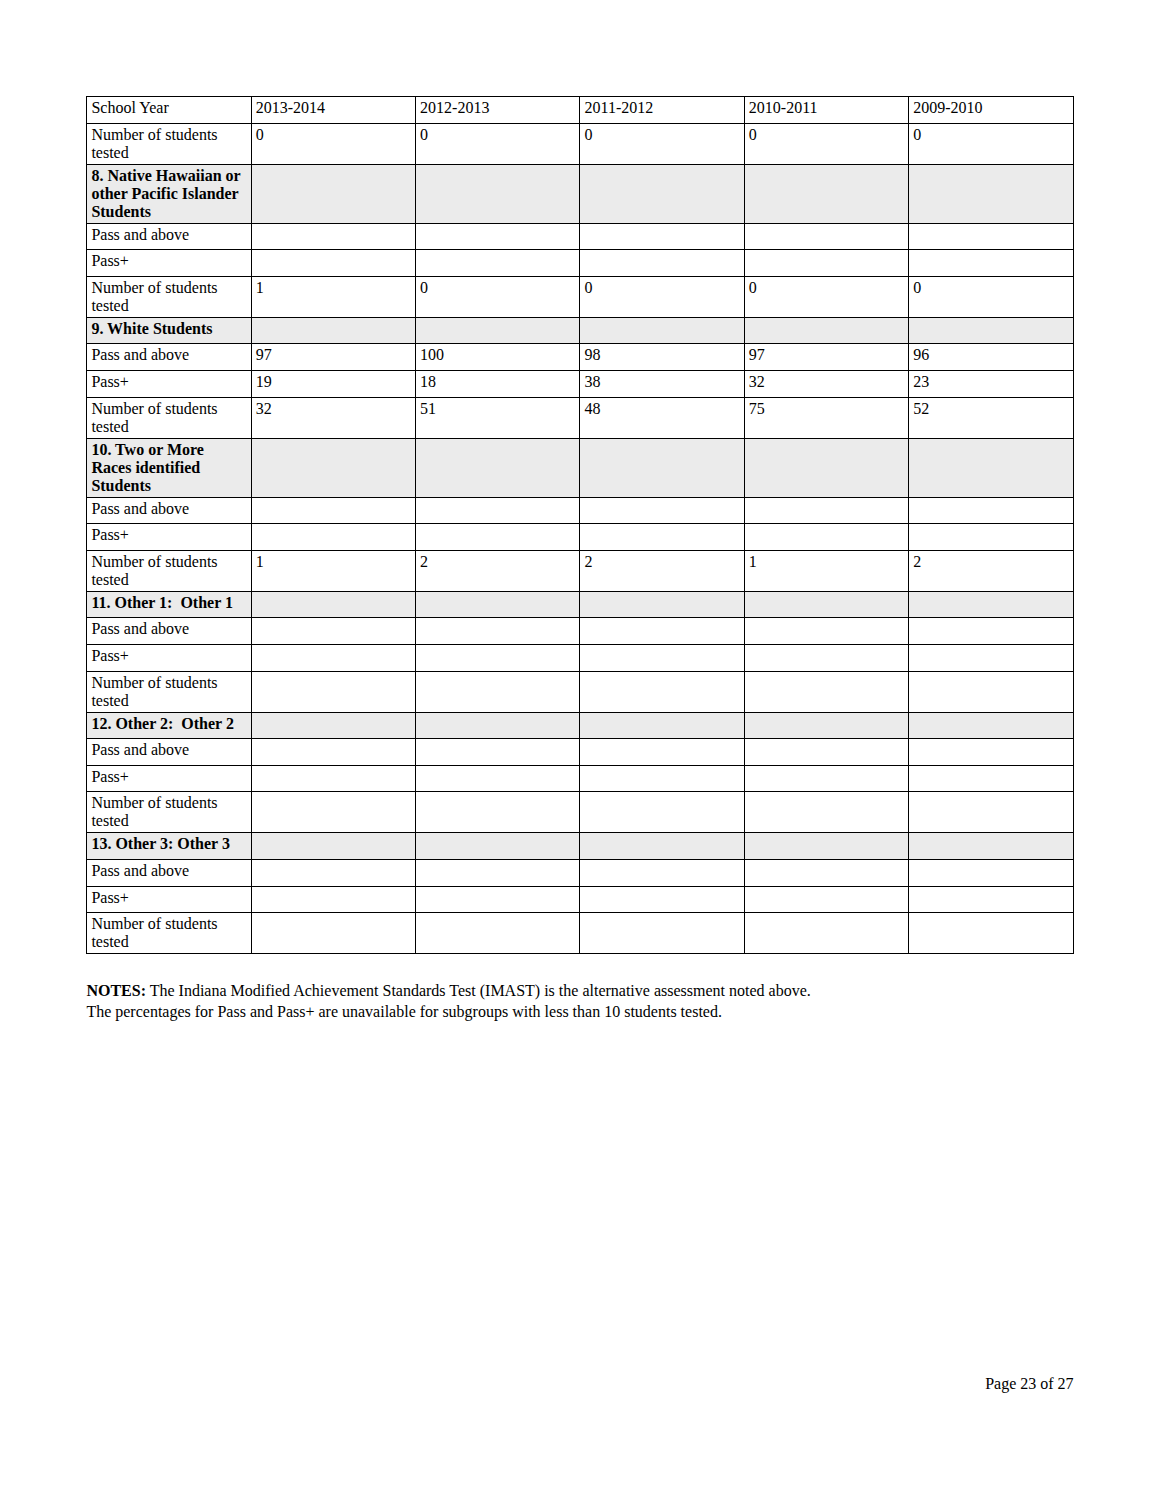| School Year | 2013-2014 | 2012-2013 | 2011-2012 | 2010-2011 | 2009-2010 |
| --- | --- | --- | --- | --- | --- |
| Number of students tested | 0 | 0 | 0 | 0 | 0 |
| 8. Native Hawaiian or other Pacific Islander Students | | | | | |
| Pass and above | | | | | |
| Pass+ | | | | | |
| Number of students tested | 1 | 0 | 0 | 0 | 0 |
| 9. White Students | | | | | |
| Pass and above | 97 | 100 | 98 | 97 | 96 |
| Pass+ | 19 | 18 | 38 | 32 | 23 |
| Number of students tested | 32 | 51 | 48 | 75 | 52 |
| 10. Two or More Races identified Students | | | | | |
| Pass and above | | | | | |
| Pass+ | | | | | |
| Number of students tested | 1 | 2 | 2 | 1 | 2 |
| 11. Other 1: Other 1 | | | | | |
| Pass and above | | | | | |
| Pass+ | | | | | |
| Number of students tested | | | | | |
| 12. Other 2: Other 2 | | | | | |
| Pass and above | | | | | |
| Pass+ | | | | | |
| Number of students tested | | | | | |
| 13. Other 3: Other 3 | | | | | |
| Pass and above | | | | | |
| Pass+ | | | | | |
| Number of students tested | | | | | |
NOTES: The Indiana Modified Achievement Standards Test (IMAST) is the alternative assessment noted above.
The percentages for Pass and Pass+ are unavailable for subgroups with less than 10 students tested.
Page 23 of 27